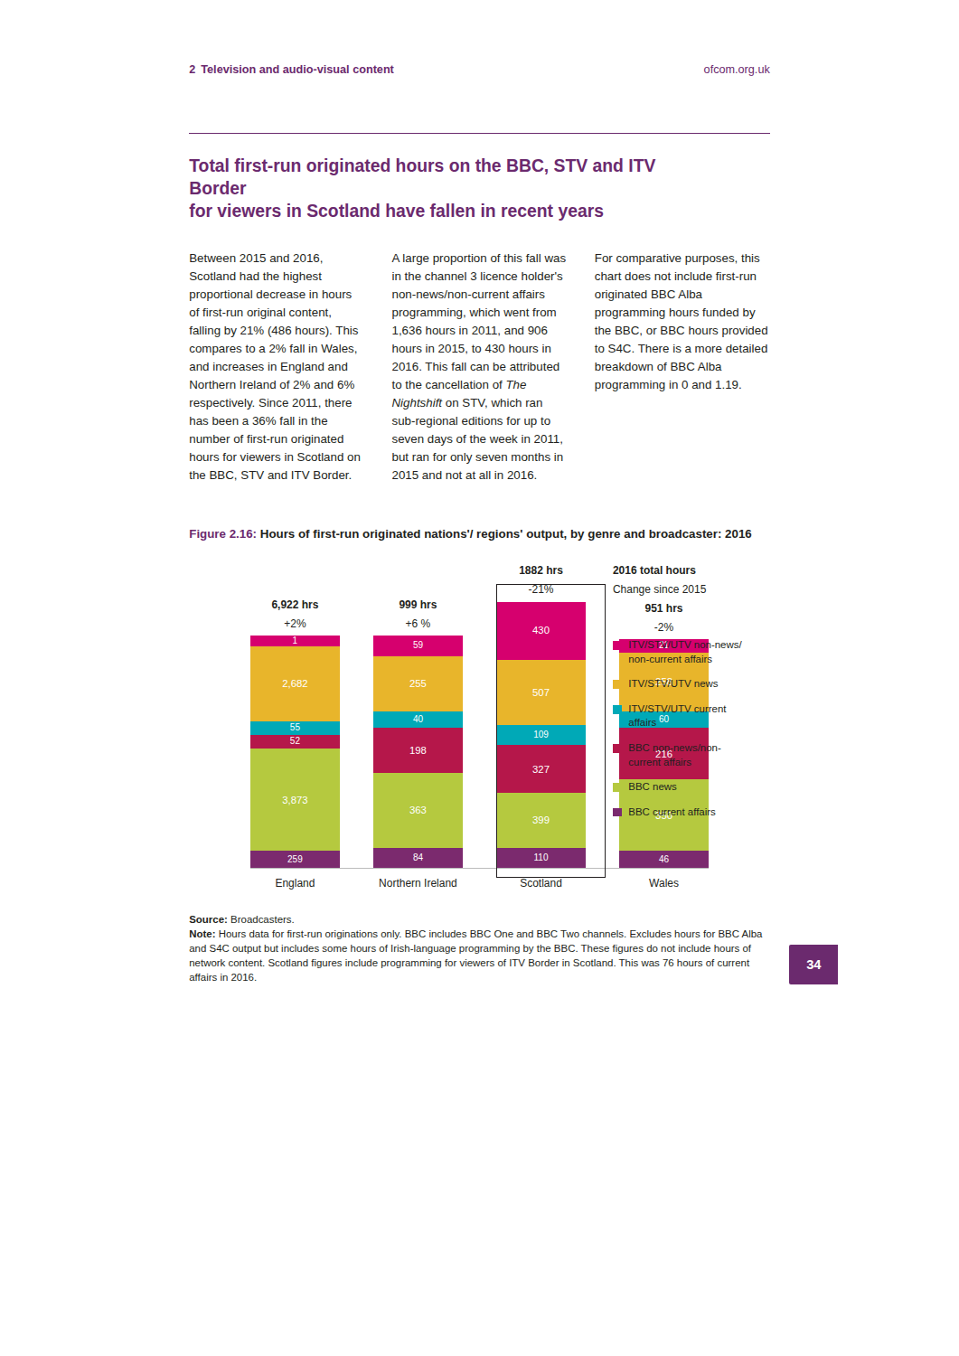2 Television and audio-visual content
ofcom.org.uk
Total first-run originated hours on the BBC, STV and ITV Border
for viewers in Scotland have fallen in recent years
Between 2015 and 2016, Scotland had the highest proportional decrease in hours of first-run original content, falling by 21% (486 hours). This compares to a 2% fall in Wales, and increases in England and Northern Ireland of 2% and 6% respectively. Since 2011, there has been a 36% fall in the number of first-run originated hours for viewers in Scotland on the BBC, STV and ITV Border.
A large proportion of this fall was in the channel 3 licence holder's non-news/non-current affairs programming, which went from 1,636 hours in 2011, and 906 hours in 2015, to 430 hours in 2016. This fall can be attributed to the cancellation of The Nightshift on STV, which ran sub-regional editions for up to seven days of the week in 2011, but ran for only seven months in 2015 and not at all in 2016.
For comparative purposes, this chart does not include first-run originated BBC Alba programming hours funded by the BBC, or BBC hours provided to S4C. There is a more detailed breakdown of BBC Alba programming in 0 and 1.19.
Figure 2.16: Hours of first-run originated nations'/ regions' output, by genre and broadcaster: 2016
2016 total hoursChange since 2015
6,922 hrs+2%
1
2,682
55
52
3,873
259
999 hrs+6 %
59
255
40
198
363
84
1882 hrs-21%
430
507
109
327
399
110
951 hrs-2%
21
258
60
216
350
46
England
Northern Ireland
Scotland
Wales
ITV/STV/UTV non-news/
non-current affairs
ITV/STV/UTV news
ITV/STV/UTV current
affairs
BBC non-news/non-
current affairs
BBC news
BBC current affairs
Source: Broadcasters.
Note: Hours data for first-run originations only. BBC includes BBC One and BBC Two channels. Excludes hours for BBC Alba and S4C output but includes some hours of Irish-language programming by the BBC. These figures do not include hours of network content. Scotland figures include programming for viewers of ITV Border in Scotland. This was 76 hours of current affairs in 2016.
34